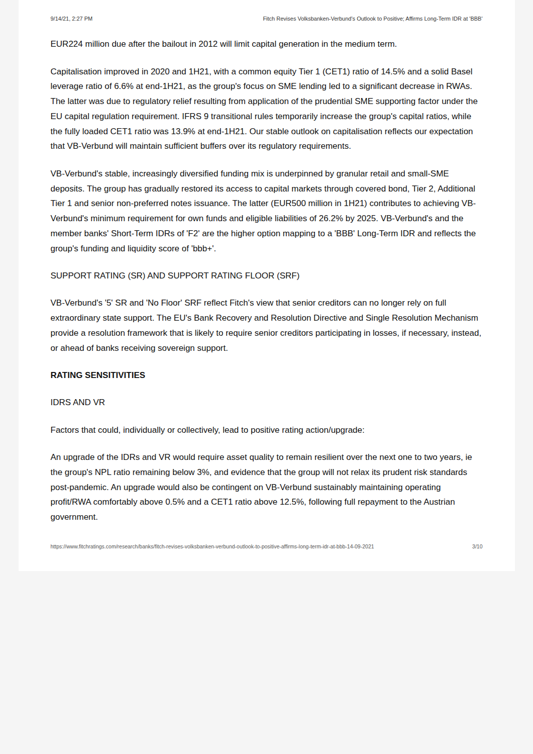9/14/21, 2:27 PM
Fitch Revises Volksbanken-Verbund's Outlook to Positive; Affirms Long-Term IDR at 'BBB'
EUR224 million due after the bailout in 2012 will limit capital generation in the medium term.
Capitalisation improved in 2020 and 1H21, with a common equity Tier 1 (CET1) ratio of 14.5% and a solid Basel leverage ratio of 6.6% at end-1H21, as the group's focus on SME lending led to a significant decrease in RWAs. The latter was due to regulatory relief resulting from application of the prudential SME supporting factor under the EU capital regulation requirement. IFRS 9 transitional rules temporarily increase the group's capital ratios, while the fully loaded CET1 ratio was 13.9% at end-1H21. Our stable outlook on capitalisation reflects our expectation that VB-Verbund will maintain sufficient buffers over its regulatory requirements.
VB-Verbund's stable, increasingly diversified funding mix is underpinned by granular retail and small-SME deposits. The group has gradually restored its access to capital markets through covered bond, Tier 2, Additional Tier 1 and senior non-preferred notes issuance. The latter (EUR500 million in 1H21) contributes to achieving VB-Verbund's minimum requirement for own funds and eligible liabilities of 26.2% by 2025. VB-Verbund's and the member banks' Short-Term IDRs of 'F2' are the higher option mapping to a 'BBB' Long-Term IDR and reflects the group's funding and liquidity score of 'bbb+'.
SUPPORT RATING (SR) AND SUPPORT RATING FLOOR (SRF)
VB-Verbund's '5' SR and 'No Floor' SRF reflect Fitch's view that senior creditors can no longer rely on full extraordinary state support. The EU's Bank Recovery and Resolution Directive and Single Resolution Mechanism provide a resolution framework that is likely to require senior creditors participating in losses, if necessary, instead, or ahead of banks receiving sovereign support.
RATING SENSITIVITIES
IDRS AND VR
Factors that could, individually or collectively, lead to positive rating action/upgrade:
An upgrade of the IDRs and VR would require asset quality to remain resilient over the next one to two years, ie the group's NPL ratio remaining below 3%, and evidence that the group will not relax its prudent risk standards post-pandemic. An upgrade would also be contingent on VB-Verbund sustainably maintaining operating profit/RWA comfortably above 0.5% and a CET1 ratio above 12.5%, following full repayment to the Austrian government.
https://www.fitchratings.com/research/banks/fitch-revises-volksbanken-verbund-outlook-to-positive-affirms-long-term-idr-at-bbb-14-09-2021
3/10